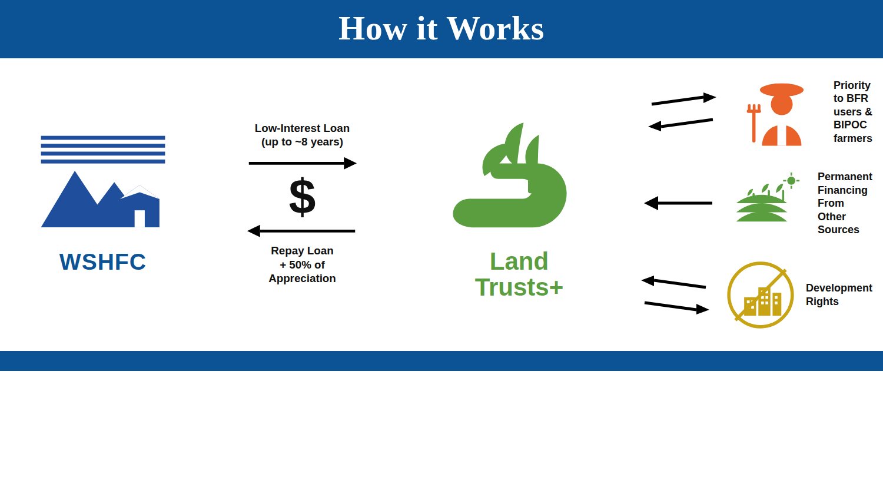How it Works
WSHFC
Low-Interest Loan
(up to ~8 years)
$
Repay Loan
+ 50% of
Appreciation
Land
Trusts+
Priority to BFR users &
BIPOC farmers
Permanent
Financing
From Other
Sources
Development
Rights